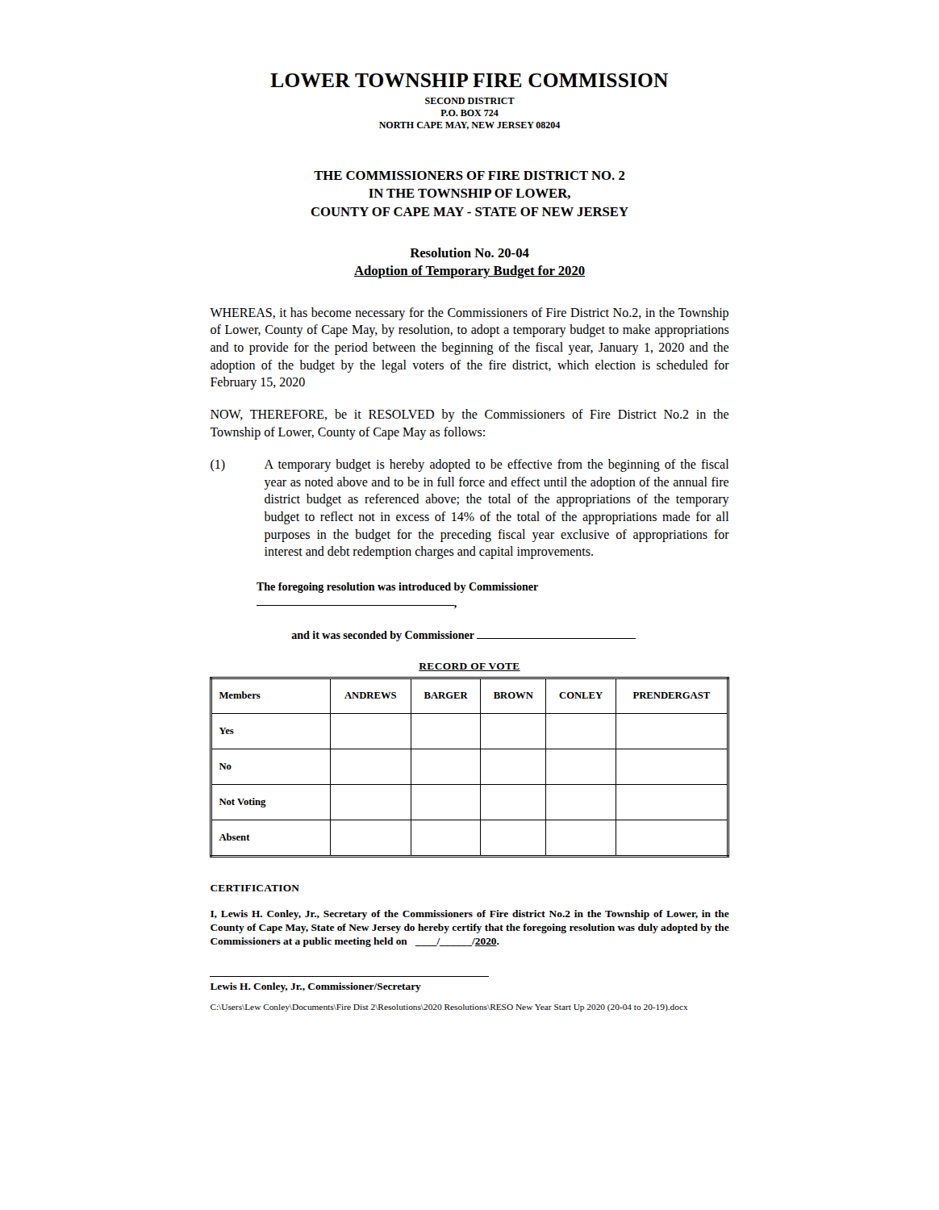LOWER TOWNSHIP FIRE COMMISSION
SECOND DISTRICT
P.O. BOX 724
NORTH CAPE MAY, NEW JERSEY 08204
THE COMMISSIONERS OF FIRE DISTRICT NO. 2
IN THE TOWNSHIP OF LOWER,
COUNTY OF CAPE MAY - STATE OF NEW JERSEY
Resolution No. 20-04
Adoption of Temporary Budget for 2020
WHEREAS, it has become necessary for the Commissioners of Fire District No.2, in the Township of Lower, County of Cape May, by resolution, to adopt a temporary budget to make appropriations and to provide for the period between the beginning of the fiscal year, January 1, 2020 and the adoption of the budget by the legal voters of the fire district, which election is scheduled for February 15, 2020
NOW, THEREFORE, be it RESOLVED by the Commissioners of Fire District No.2 in the Township of Lower, County of Cape May as follows:
(1)
A temporary budget is hereby adopted to be effective from the beginning of the fiscal year as noted above and to be in full force and effect until the adoption of the annual fire district budget as referenced above; the total of the appropriations of the temporary budget to reflect not in excess of 14% of the total of the appropriations made for all purposes in the budget for the preceding fiscal year exclusive of appropriations for interest and debt redemption charges and capital improvements.
The foregoing resolution was introduced by Commissioner ,
and it was seconded by Commissioner
RECORD OF VOTE
| Members | ANDREWS | BARGER | BROWN | CONLEY | PRENDERGAST |
| --- | --- | --- | --- | --- | --- |
| Yes | | | | | |
| No | | | | | |
| Not Voting | | | | | |
| Absent | | | | | |
CERTIFICATION
I, Lewis H. Conley, Jr., Secretary of the Commissioners of Fire district No.2 in the Township of Lower, in the County of Cape May, State of New Jersey do hereby certify that the foregoing resolution was duly adopted by the Commissioners at a public meeting held on ____/______/2020.
Lewis H. Conley, Jr., Commissioner/Secretary
C:\Users\Lew Conley\Documents\Fire Dist 2\Resolutions\2020 Resolutions\RESO New Year Start Up 2020 (20-04 to 20-19).docx